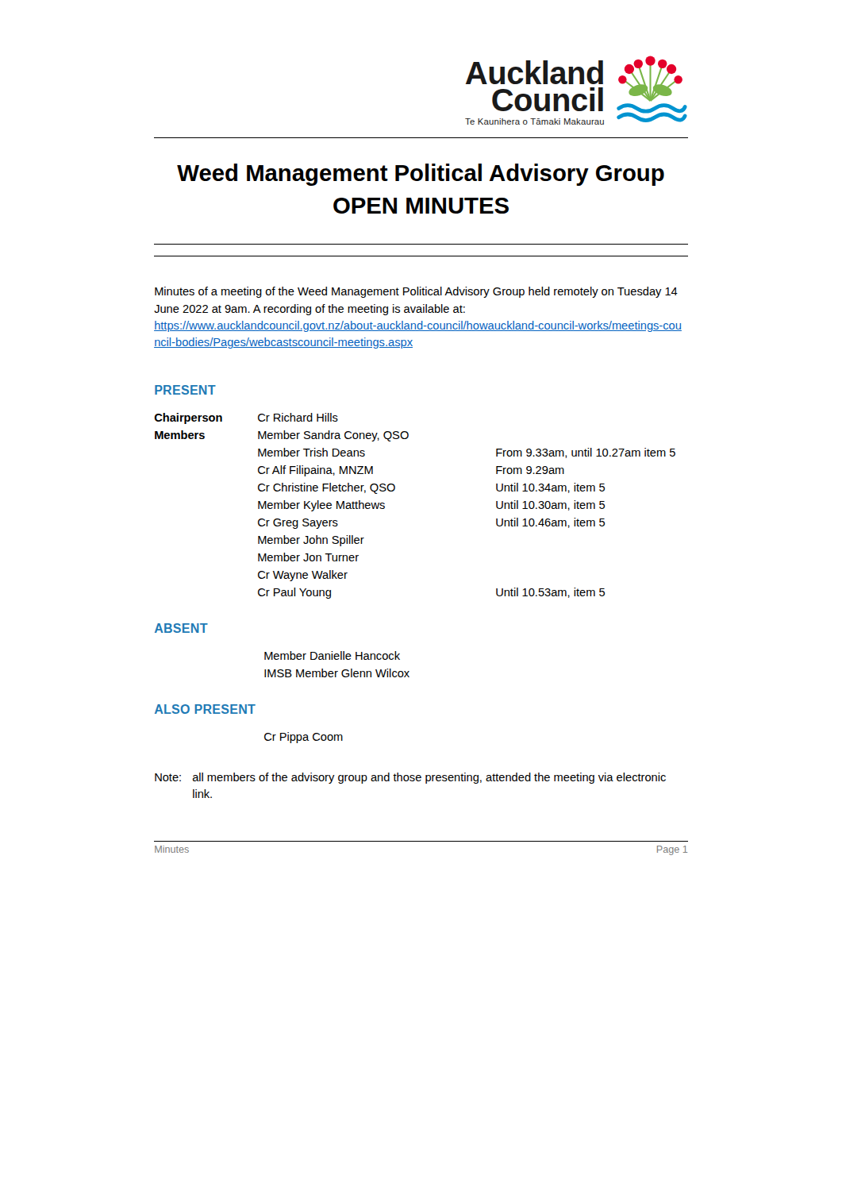Auckland Council Te Kaunihera o Tāmaki Makaurau
Weed Management Political Advisory GroupOPEN MINUTES
Minutes of a meeting of the Weed Management Political Advisory Group held remotely on Tuesday 14 June 2022 at 9am. A recording of the meeting is available at:
https://www.aucklandcouncil.govt.nz/about-auckland-council/howauckland-council-works/meetings-council-bodies/Pages/webcastscouncil-meetings.aspx
PRESENT
| Chairperson | Cr Richard Hills | |
| Members | Member Sandra Coney, QSO | |
| | Member Trish Deans | From 9.33am, until 10.27am item 5 |
| | Cr Alf Filipaina, MNZM | From 9.29am |
| | Cr Christine Fletcher, QSO | Until 10.34am, item 5 |
| | Member Kylee Matthews | Until 10.30am, item 5 |
| | Cr Greg Sayers | Until 10.46am, item 5 |
| | Member John Spiller | |
| | Member Jon Turner | |
| | Cr Wayne Walker | |
| | Cr Paul Young | Until 10.53am, item 5 |
ABSENT
Member Danielle Hancock
IMSB Member Glenn Wilcox
ALSO PRESENT
Cr Pippa Coom
Note:
all members of the advisory group and those presenting, attended the meeting via electronic link.
Minutes Page 1